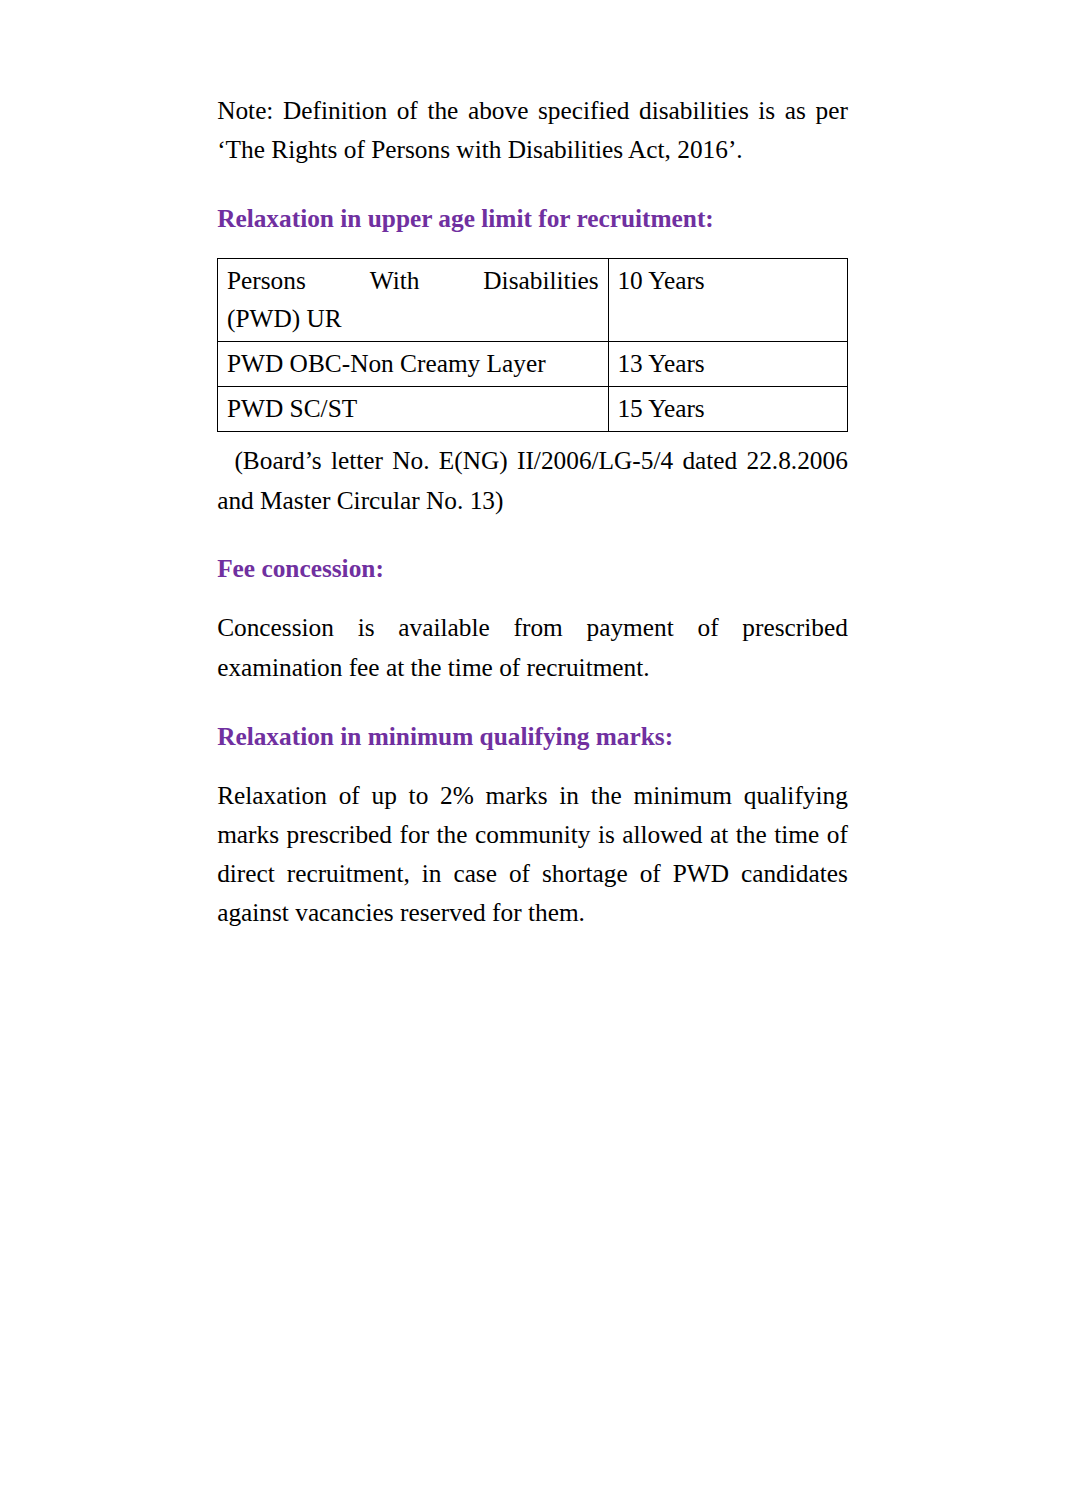Note: Definition of the above specified disabilities is as per ‘The Rights of Persons with Disabilities Act, 2016’.
Relaxation in upper age limit for recruitment:
| Persons With Disabilities (PWD) UR | 10 Years |
| PWD OBC-Non Creamy Layer | 13 Years |
| PWD SC/ST | 15 Years |
(Board’s letter No. E(NG) II/2006/LG-5/4 dated 22.8.2006 and Master Circular No. 13)
Fee concession:
Concession is available from payment of prescribed examination fee at the time of recruitment.
Relaxation in minimum qualifying marks:
Relaxation of up to 2% marks in the minimum qualifying marks prescribed for the community is allowed at the time of direct recruitment, in case of shortage of PWD candidates against vacancies reserved for them.